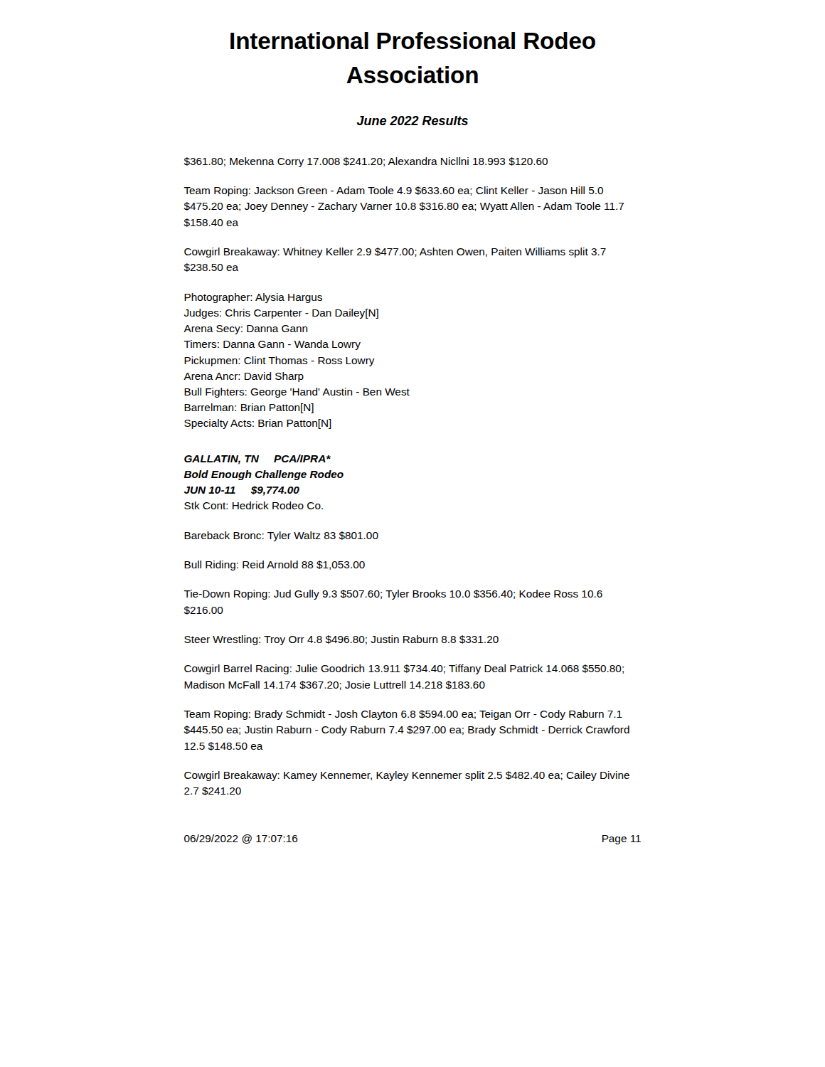International Professional Rodeo Association
June 2022 Results
$361.80; Mekenna Corry 17.008 $241.20; Alexandra Nicllni 18.993 $120.60
Team Roping: Jackson Green - Adam Toole 4.9 $633.60 ea; Clint Keller - Jason Hill 5.0 $475.20 ea; Joey Denney - Zachary Varner 10.8 $316.80 ea; Wyatt Allen - Adam Toole 11.7 $158.40 ea
Cowgirl Breakaway: Whitney Keller 2.9 $477.00; Ashten Owen, Paiten Williams split 3.7 $238.50 ea
Photographer: Alysia Hargus
Judges: Chris Carpenter - Dan Dailey[N]
Arena Secy: Danna Gann
Timers: Danna Gann - Wanda Lowry
Pickupmen: Clint Thomas - Ross Lowry
Arena Ancr: David Sharp
Bull Fighters: George 'Hand' Austin - Ben West
Barrelman: Brian Patton[N]
Specialty Acts: Brian Patton[N]
GALLATIN, TN PCA/IPRA*
Bold Enough Challenge Rodeo
JUN 10-11 $9,774.00
Stk Cont: Hedrick Rodeo Co.
Bareback Bronc: Tyler Waltz 83 $801.00
Bull Riding: Reid Arnold 88 $1,053.00
Tie-Down Roping: Jud Gully 9.3 $507.60; Tyler Brooks 10.0 $356.40; Kodee Ross 10.6 $216.00
Steer Wrestling: Troy Orr 4.8 $496.80; Justin Raburn 8.8 $331.20
Cowgirl Barrel Racing: Julie Goodrich 13.911 $734.40; Tiffany Deal Patrick 14.068 $550.80; Madison McFall 14.174 $367.20; Josie Luttrell 14.218 $183.60
Team Roping: Brady Schmidt - Josh Clayton 6.8 $594.00 ea; Teigan Orr - Cody Raburn 7.1 $445.50 ea; Justin Raburn - Cody Raburn 7.4 $297.00 ea; Brady Schmidt - Derrick Crawford 12.5 $148.50 ea
Cowgirl Breakaway: Kamey Kennemer, Kayley Kennemer split 2.5 $482.40 ea; Cailey Divine 2.7 $241.20
06/29/2022 @ 17:07:16 Page 11